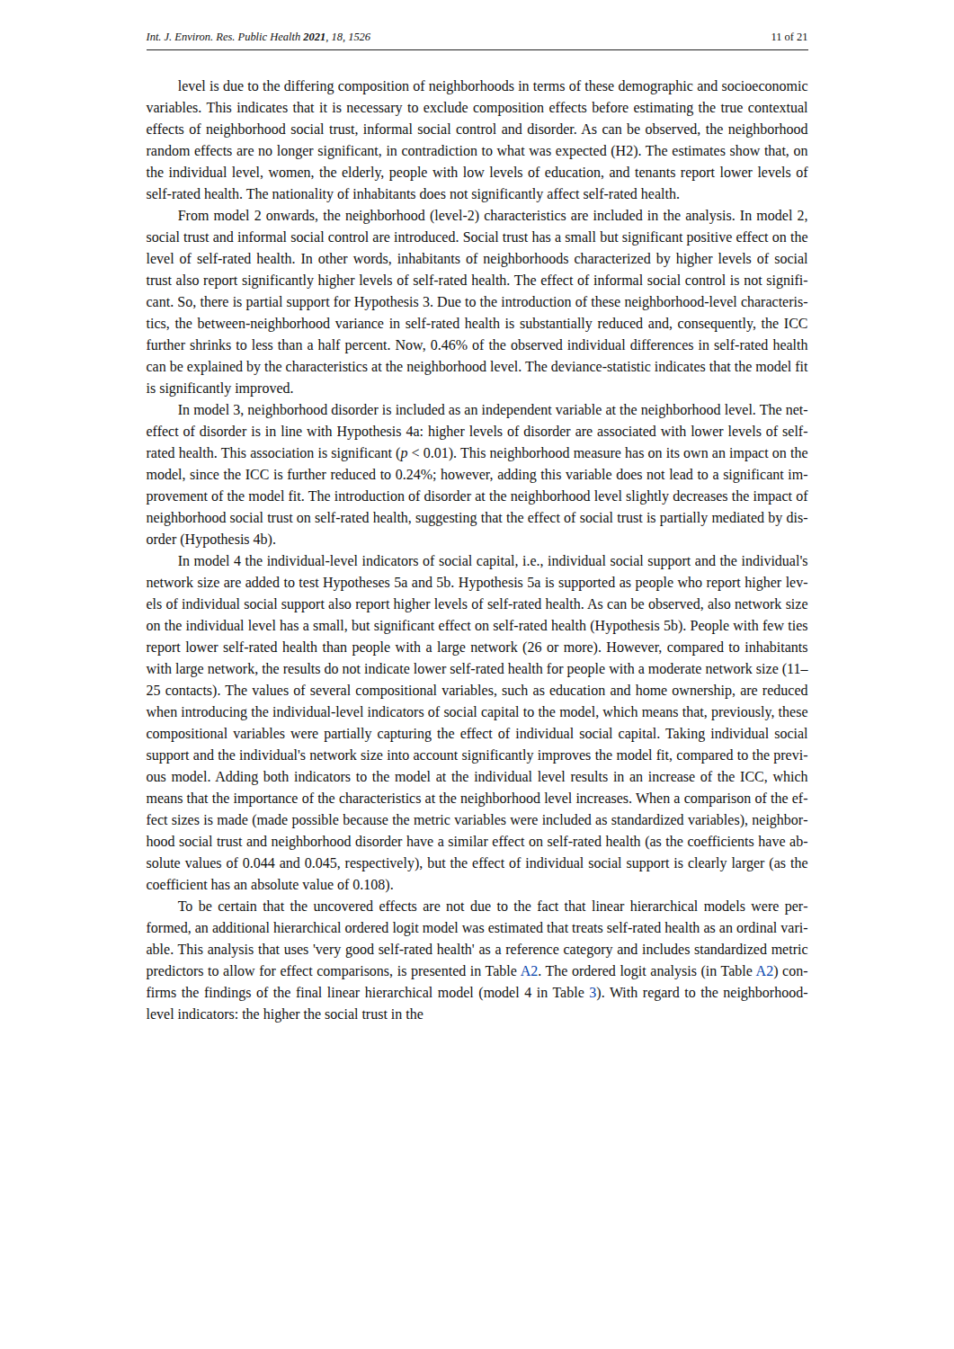Int. J. Environ. Res. Public Health 2021, 18, 1526 11 of 21
Results: multilevel models of neighborhood social capital, disorder and self-rated health
level is due to the differing composition of neighborhoods in terms of these demographic and socioeconomic variables. This indicates that it is necessary to exclude composition effects before estimating the true contextual effects of neighborhood social trust, informal social control and disorder. As can be observed, the neighborhood random effects are no longer significant, in contradiction to what was expected (H2). The estimates show that, on the individual level, women, the elderly, people with low levels of education, and tenants report lower levels of self-rated health. The nationality of inhabitants does not significantly affect self-rated health.
From model 2 onwards, the neighborhood (level-2) characteristics are included in the analysis. In model 2, social trust and informal social control are introduced. Social trust has a small but significant positive effect on the level of self-rated health. In other words, inhabitants of neighborhoods characterized by higher levels of social trust also report significantly higher levels of self-rated health. The effect of informal social control is not significant. So, there is partial support for Hypothesis 3. Due to the introduction of these neighborhood-level characteristics, the between-neighborhood variance in self-rated health is substantially reduced and, consequently, the ICC further shrinks to less than a half percent. Now, 0.46% of the observed individual differences in self-rated health can be explained by the characteristics at the neighborhood level. The deviance-statistic indicates that the model fit is significantly improved.
In model 3, neighborhood disorder is included as an independent variable at the neighborhood level. The net-effect of disorder is in line with Hypothesis 4a: higher levels of disorder are associated with lower levels of self-rated health. This association is significant (p < 0.01). This neighborhood measure has on its own an impact on the model, since the ICC is further reduced to 0.24%; however, adding this variable does not lead to a significant improvement of the model fit. The introduction of disorder at the neighborhood level slightly decreases the impact of neighborhood social trust on self-rated health, suggesting that the effect of social trust is partially mediated by disorder (Hypothesis 4b).
In model 4 the individual-level indicators of social capital, i.e., individual social support and the individual's network size are added to test Hypotheses 5a and 5b. Hypothesis 5a is supported as people who report higher levels of individual social support also report higher levels of self-rated health. As can be observed, also network size on the individual level has a small, but significant effect on self-rated health (Hypothesis 5b). People with few ties report lower self-rated health than people with a large network (26 or more). However, compared to inhabitants with large network, the results do not indicate lower self-rated health for people with a moderate network size (11–25 contacts). The values of several compositional variables, such as education and home ownership, are reduced when introducing the individual-level indicators of social capital to the model, which means that, previously, these compositional variables were partially capturing the effect of individual social capital. Taking individual social support and the individual's network size into account significantly improves the model fit, compared to the previous model. Adding both indicators to the model at the individual level results in an increase of the ICC, which means that the importance of the characteristics at the neighborhood level increases. When a comparison of the effect sizes is made (made possible because the metric variables were included as standardized variables), neighborhood social trust and neighborhood disorder have a similar effect on self-rated health (as the coefficients have absolute values of 0.044 and 0.045, respectively), but the effect of individual social support is clearly larger (as the coefficient has an absolute value of 0.108).
To be certain that the uncovered effects are not due to the fact that linear hierarchical models were performed, an additional hierarchical ordered logit model was estimated that treats self-rated health as an ordinal variable. This analysis that uses 'very good self-rated health' as a reference category and includes standardized metric predictors to allow for effect comparisons, is presented in Table A2. The ordered logit analysis (in Table A2) confirms the findings of the final linear hierarchical model (model 4 in Table 3). With regard to the neighborhood-level indicators: the higher the social trust in the